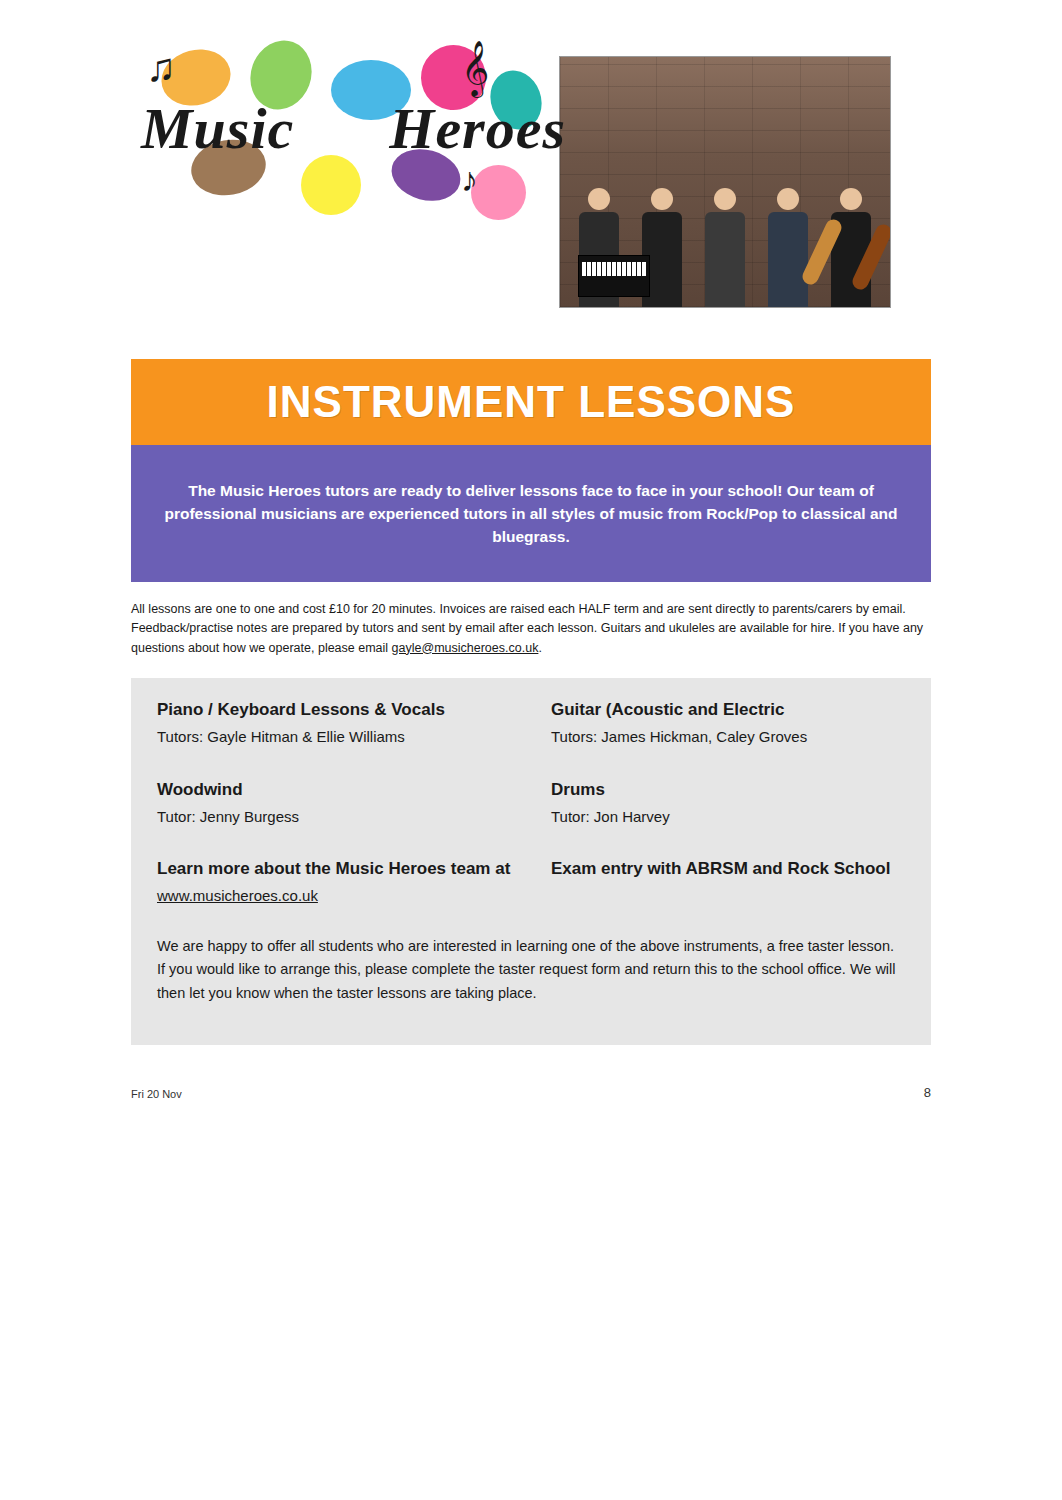♫ 𝄞 ♪
MusicHeroes
INSTRUMENT LESSONS
The Music Heroes tutors are ready to deliver lessons face to face in your school! Our team of professional musicians are experienced tutors in all styles of music from Rock/Pop to classical and bluegrass.
All lessons are one to one and cost £10 for 20 minutes. Invoices are raised each HALF term and are sent directly to parents/carers by email. Feedback/practise notes are prepared by tutors and sent by email after each lesson. Guitars and ukuleles are available for hire. If you have any questions about how we operate, please email gayle@musicheroes.co.uk.
Piano / Keyboard Lessons & Vocals
Tutors: Gayle Hitman & Ellie Williams
Guitar (Acoustic and Electric
Tutors: James Hickman, Caley Groves
Woodwind
Tutor: Jenny Burgess
Drums
Tutor: Jon Harvey
Learn more about the Music Heroes team at
www.musicheroes.co.uk
Exam entry with ABRSM and Rock School
We are happy to offer all students who are interested in learning one of the above instruments, a free taster lesson. If you would like to arrange this, please complete the taster request form and return this to the school office. We will then let you know when the taster lessons are taking place.
Fri 20 Nov 8